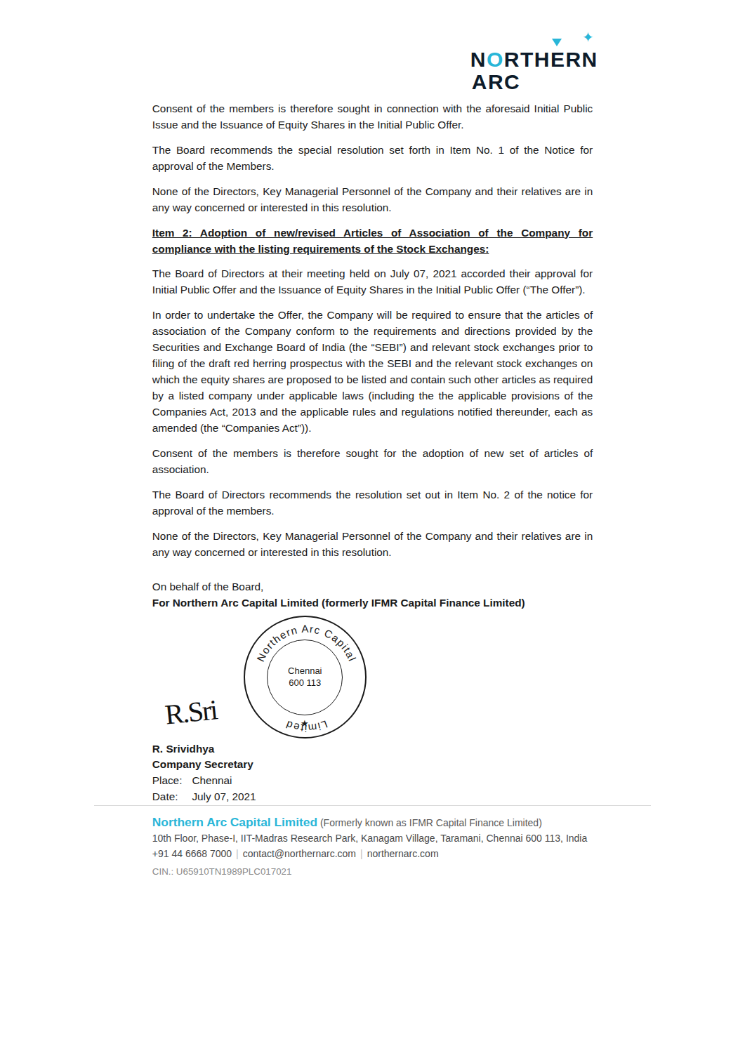✦
NORTHERN ARC
Consent of the members is therefore sought in connection with the aforesaid Initial Public Issue and the Issuance of Equity Shares in the Initial Public Offer.
The Board recommends the special resolution set forth in Item No. 1 of the Notice for approval of the Members.
None of the Directors, Key Managerial Personnel of the Company and their relatives are in any way concerned or interested in this resolution.
Item 2: Adoption of new/revised Articles of Association of the Company for compliance with the listing requirements of the Stock Exchanges:
The Board of Directors at their meeting held on July 07, 2021 accorded their approval for Initial Public Offer and the Issuance of Equity Shares in the Initial Public Offer (“The Offer”).
In order to undertake the Offer, the Company will be required to ensure that the articles of association of the Company conform to the requirements and directions provided by the Securities and Exchange Board of India (the “SEBI”) and relevant stock exchanges prior to filing of the draft red herring prospectus with the SEBI and the relevant stock exchanges on which the equity shares are proposed to be listed and contain such other articles as required by a listed company under applicable laws (including the the applicable provisions of the Companies Act, 2013 and the applicable rules and regulations notified thereunder, each as amended (the “Companies Act”)).
Consent of the members is therefore sought for the adoption of new set of articles of association.
The Board of Directors recommends the resolution set out in Item No. 2 of the notice for approval of the members.
None of the Directors, Key Managerial Personnel of the Company and their relatives are in any way concerned or interested in this resolution.
On behalf of the Board,
For Northern Arc Capital Limited (formerly IFMR Capital Finance Limited)
Northern Arc Capital Limited
Chennai 600 113
★
R.Sri
R. Srividhya
Company Secretary
| Place: | Chennai |
| Date: | July 07, 2021 |
Northern Arc Capital Limited (Formerly known as IFMR Capital Finance Limited)
10th Floor, Phase-I, IIT-Madras Research Park, Kanagam Village, Taramani, Chennai 600 113, India
+91 44 6668 7000|contact@northernarc.com|northernarc.com
CIN.: U65910TN1989PLC017021